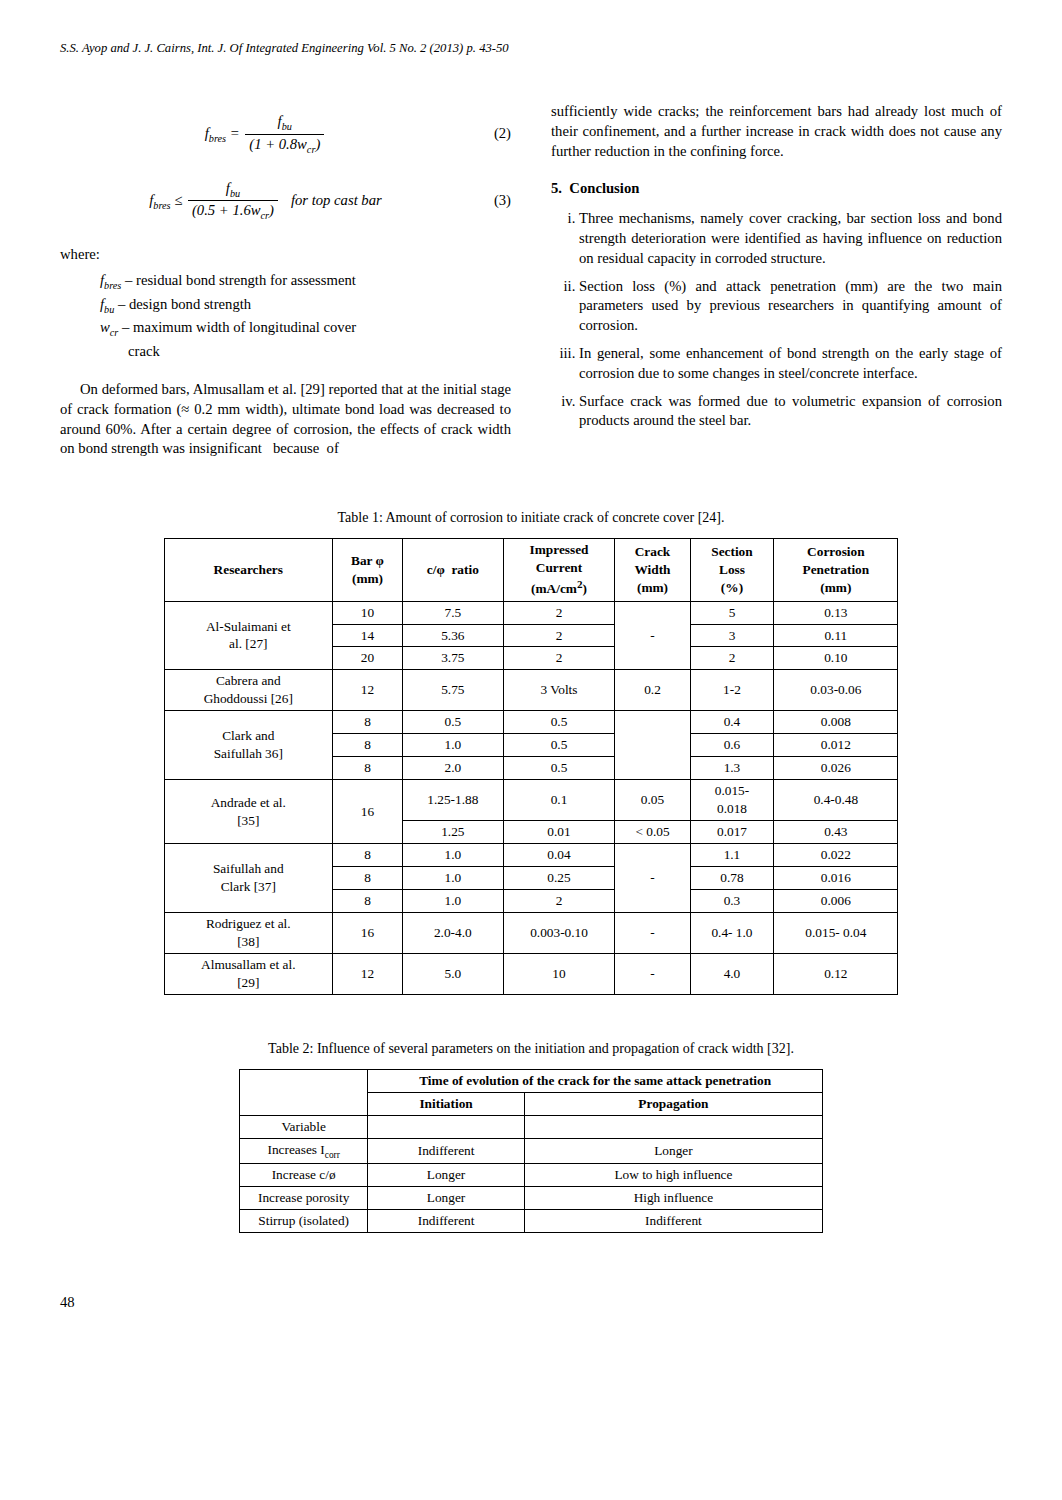S.S. Ayop and J. J. Cairns, Int. J. Of Integrated Engineering Vol. 5 No. 2 (2013) p. 43-50
fbres = fbu (1 + 0.8wcr)
(2)
fbres ≤ fbu (0.5 + 1.6wcr) for top cast bar
(3)
where:
fbres – residual bond strength for assessment
fbu – design bond strength
wcr – maximum width of longitudinal cover
crack
On deformed bars, Almusallam et al. [29] reported that at the initial stage of crack formation (≈ 0.2 mm width), ultimate bond load was decreased to around 60%. After a certain degree of corrosion, the effects of crack width on bond strength was insignificant because of
sufficiently wide cracks; the reinforcement bars had already lost much of their confinement, and a further increase in crack width does not cause any further reduction in the confining force.
5. Conclusion
Three mechanisms, namely cover cracking, bar section loss and bond strength deterioration were identified as having influence on reduction on residual capacity in corroded structure.
Section loss (%) and attack penetration (mm) are the two main parameters used by previous researchers in quantifying amount of corrosion.
In general, some enhancement of bond strength on the early stage of corrosion due to some changes in steel/concrete interface.
Surface crack was formed due to volumetric expansion of corrosion products around the steel bar.
Table 1: Amount of corrosion to initiate crack of concrete cover [24].
| Researchers | Bar φ (mm) | c/φ ratio | Impressed Current (mA/cm 2 ) | Crack Width (mm) | Section Loss (%) | Corrosion Penetration (mm) |
| --- | --- | --- | --- | --- | --- | --- |
| Al-Sulaimani et al. [27] | 10 | 7.5 | 2 | - | 5 | 0.13 |
| 14 | 5.36 | 2 | 3 | 0.11 |
| 20 | 3.75 | 2 | 2 | 0.10 |
| Cabrera and Ghoddoussi [26] | 12 | 5.75 | 3 Volts | 0.2 | 1-2 | 0.03-0.06 |
| Clark and Saifullah 36] | 8 | 0.5 | 0.5 | | 0.4 | 0.008 |
| 8 | 1.0 | 0.5 | 0.6 | 0.012 |
| 8 | 2.0 | 0.5 | 1.3 | 0.026 |
| Andrade et al. [35] | 16 | 1.25-1.88 | 0.1 | 0.05 | 0.015- 0.018 | 0.4-0.48 |
| 1.25 | 0.01 | < 0.05 | 0.017 | 0.43 |
| Saifullah and Clark [37] | 8 | 1.0 | 0.04 | - | 1.1 | 0.022 |
| 8 | 1.0 | 0.25 | 0.78 | 0.016 |
| 8 | 1.0 | 2 | 0.3 | 0.006 |
| Rodriguez et al. [38] | 16 | 2.0-4.0 | 0.003-0.10 | - | 0.4- 1.0 | 0.015- 0.04 |
| Almusallam et al. [29] | 12 | 5.0 | 10 | - | 4.0 | 0.12 |
Table 2: Influence of several parameters on the initiation and propagation of crack width [32].
| | Time of evolution of the crack for the same attack penetration |
| --- | --- |
| Initiation | Propagation |
| Variable | | |
| Increases I corr | Indifferent | Longer |
| Increase c/ø | Longer | Low to high influence |
| Increase porosity | Longer | High influence |
| Stirrup (isolated) | Indifferent | Indifferent |
48